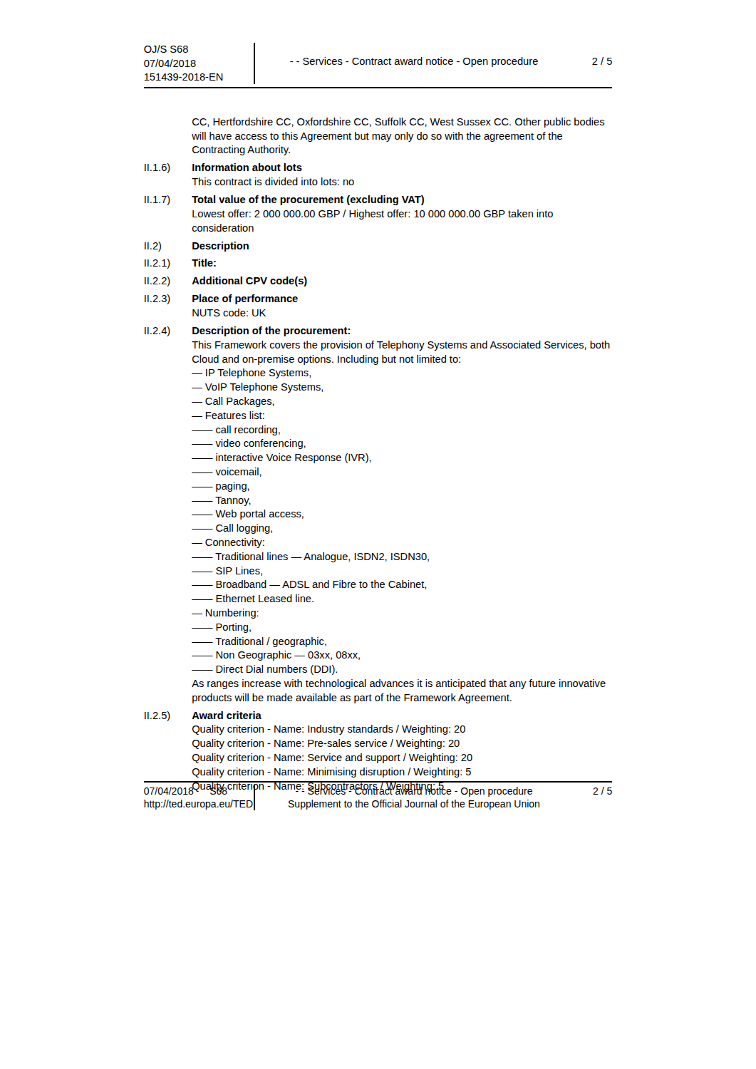OJ/S S68
07/04/2018
151439-2018-EN
- - Services - Contract award notice - Open procedure
2 / 5
CC, Hertfordshire CC, Oxfordshire CC, Suffolk CC, West Sussex CC. Other public bodies will have access to this Agreement but may only do so with the agreement of the Contracting Authority.
II.1.6)
Information about lots
This contract is divided into lots: no
II.1.7)
Total value of the procurement (excluding VAT)
Lowest offer: 2 000 000.00 GBP / Highest offer: 10 000 000.00 GBP taken into consideration
II.2)
Description
II.2.1)
Title:
II.2.2)
Additional CPV code(s)
II.2.3)
Place of performance
NUTS code: UK
II.2.4)
Description of the procurement:
This Framework covers the provision of Telephony Systems and Associated Services, both Cloud and on-premise options. Including but not limited to:
— IP Telephone Systems,
— VoIP Telephone Systems,
— Call Packages,
— Features list:
—— call recording,
—— video conferencing,
—— interactive Voice Response (IVR),
—— voicemail,
—— paging,
—— Tannoy,
—— Web portal access,
—— Call logging,
— Connectivity:
—— Traditional lines — Analogue, ISDN2, ISDN30,
—— SIP Lines,
—— Broadband — ADSL and Fibre to the Cabinet,
—— Ethernet Leased line.
— Numbering:
—— Porting,
—— Traditional / geographic,
—— Non Geographic — 03xx, 08xx,
—— Direct Dial numbers (DDI).
As ranges increase with technological advances it is anticipated that any future innovative products will be made available as part of the Framework Agreement.
II.2.5)
Award criteria
Quality criterion - Name: Industry standards / Weighting: 20
Quality criterion - Name: Pre-sales service / Weighting: 20
Quality criterion - Name: Service and support / Weighting: 20
Quality criterion - Name: Minimising disruption / Weighting: 5
Quality criterion - Name: Subcontractors / Weighting: 5
07/04/2018 S68
http://ted.europa.eu/TED
- - Services - Contract award notice - Open procedure
Supplement to the Official Journal of the European Union
2 / 5